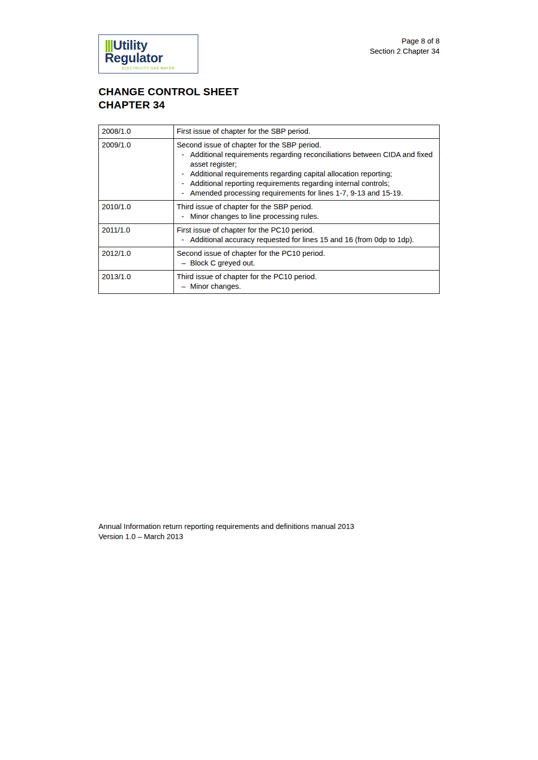|||Utility Regulator
ELECTRICITY GAS WATER
Page 8 of 8
Section 2 Chapter 34
CHANGE CONTROL SHEET
CHAPTER 34
| 2008/1.0 | First issue of chapter for the SBP period. |
| 2009/1.0 | Second issue of chapter for the SBP period. Additional requirements regarding reconciliations between CIDA and fixed asset register; Additional requirements regarding capital allocation reporting; Additional reporting requirements regarding internal controls; Amended processing requirements for lines 1-7, 9-13 and 15-19. |
| 2010/1.0 | Third issue of chapter for the SBP period. Minor changes to line processing rules. |
| 2011/1.0 | First issue of chapter for the PC10 period. Additional accuracy requested for lines 15 and 16 (from 0dp to 1dp). |
| 2012/1.0 | Second issue of chapter for the PC10 period. Block C greyed out. |
| 2013/1.0 | Third issue of chapter for the PC10 period. Minor changes. |
Annual Information return reporting requirements and definitions manual 2013
Version 1.0 – March 2013